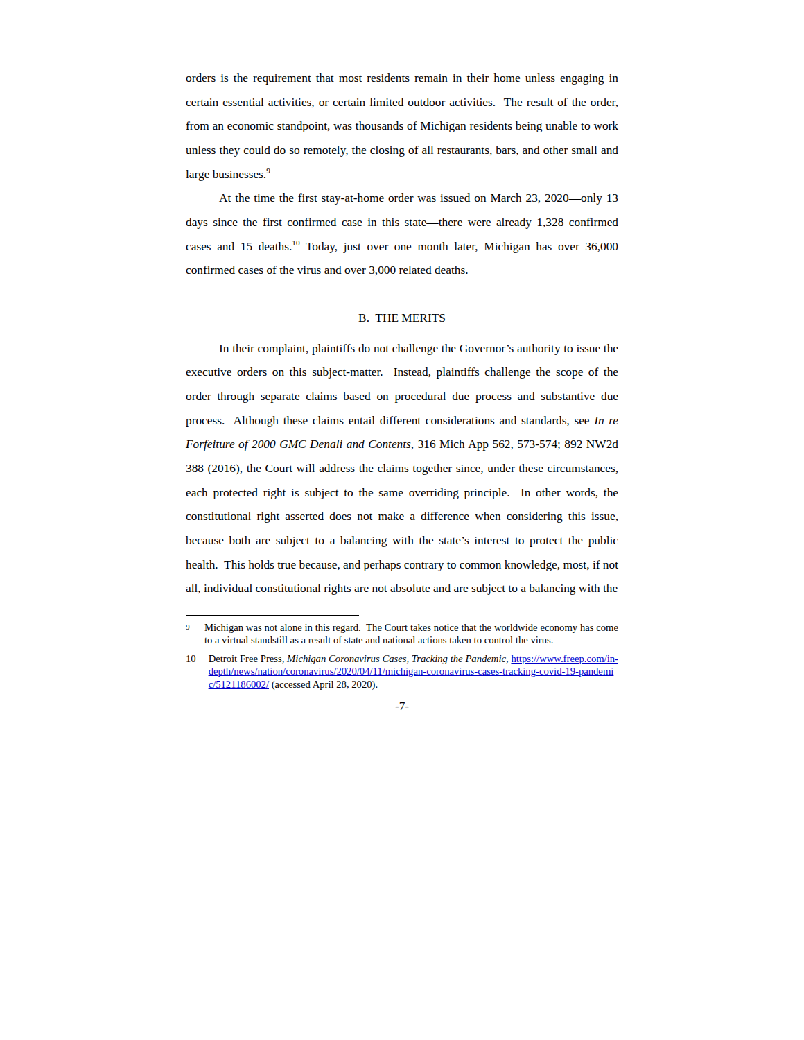orders is the requirement that most residents remain in their home unless engaging in certain essential activities, or certain limited outdoor activities. The result of the order, from an economic standpoint, was thousands of Michigan residents being unable to work unless they could do so remotely, the closing of all restaurants, bars, and other small and large businesses.9
At the time the first stay-at-home order was issued on March 23, 2020—only 13 days since the first confirmed case in this state—there were already 1,328 confirmed cases and 15 deaths.10 Today, just over one month later, Michigan has over 36,000 confirmed cases of the virus and over 3,000 related deaths.
B. THE MERITS
In their complaint, plaintiffs do not challenge the Governor’s authority to issue the executive orders on this subject-matter. Instead, plaintiffs challenge the scope of the order through separate claims based on procedural due process and substantive due process. Although these claims entail different considerations and standards, see In re Forfeiture of 2000 GMC Denali and Contents, 316 Mich App 562, 573-574; 892 NW2d 388 (2016), the Court will address the claims together since, under these circumstances, each protected right is subject to the same overriding principle. In other words, the constitutional right asserted does not make a difference when considering this issue, because both are subject to a balancing with the state’s interest to protect the public health. This holds true because, and perhaps contrary to common knowledge, most, if not all, individual constitutional rights are not absolute and are subject to a balancing with the
9
Michigan was not alone in this regard. The Court takes notice that the worldwide economy has come to a virtual standstill as a result of state and national actions taken to control the virus.
10
Detroit Free Press, Michigan Coronavirus Cases, Tracking the Pandemic, https://www.freep.com/in-depth/news/nation/coronavirus/2020/04/11/michigan-coronavirus-cases-tracking-covid-19-pandemic/5121186002/ (accessed April 28, 2020).
-7-